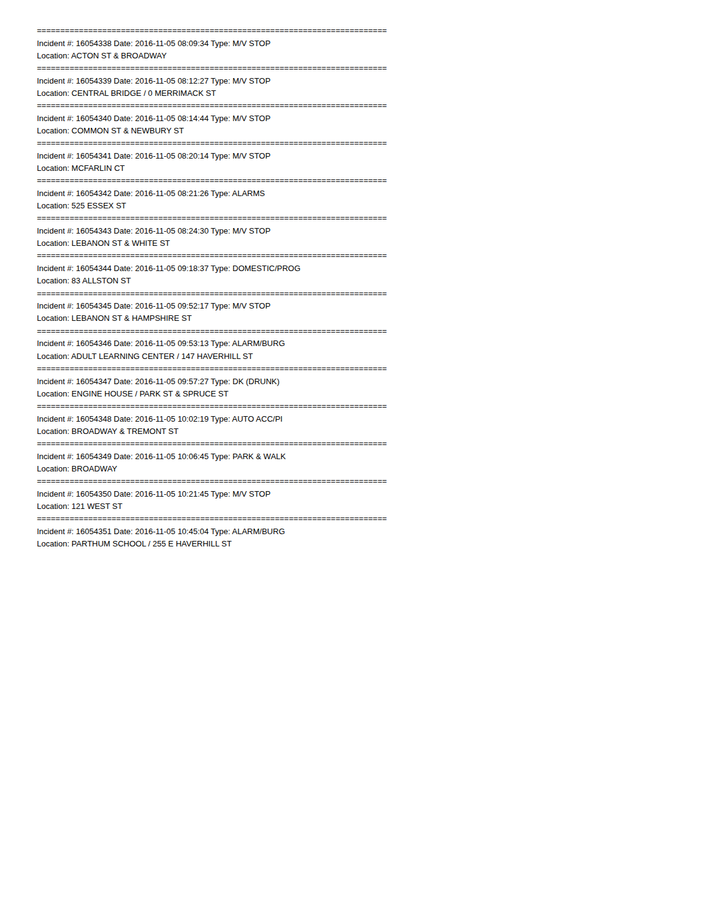===========================================================================
Incident #: 16054338 Date: 2016-11-05 08:09:34 Type: M/V STOP
Location: ACTON ST & BROADWAY
===========================================================================
Incident #: 16054339 Date: 2016-11-05 08:12:27 Type: M/V STOP
Location: CENTRAL BRIDGE / 0 MERRIMACK ST
===========================================================================
Incident #: 16054340 Date: 2016-11-05 08:14:44 Type: M/V STOP
Location: COMMON ST & NEWBURY ST
===========================================================================
Incident #: 16054341 Date: 2016-11-05 08:20:14 Type: M/V STOP
Location: MCFARLIN CT
===========================================================================
Incident #: 16054342 Date: 2016-11-05 08:21:26 Type: ALARMS
Location: 525 ESSEX ST
===========================================================================
Incident #: 16054343 Date: 2016-11-05 08:24:30 Type: M/V STOP
Location: LEBANON ST & WHITE ST
===========================================================================
Incident #: 16054344 Date: 2016-11-05 09:18:37 Type: DOMESTIC/PROG
Location: 83 ALLSTON ST
===========================================================================
Incident #: 16054345 Date: 2016-11-05 09:52:17 Type: M/V STOP
Location: LEBANON ST & HAMPSHIRE ST
===========================================================================
Incident #: 16054346 Date: 2016-11-05 09:53:13 Type: ALARM/BURG
Location: ADULT LEARNING CENTER / 147 HAVERHILL ST
===========================================================================
Incident #: 16054347 Date: 2016-11-05 09:57:27 Type: DK (DRUNK)
Location: ENGINE HOUSE / PARK ST & SPRUCE ST
===========================================================================
Incident #: 16054348 Date: 2016-11-05 10:02:19 Type: AUTO ACC/PI
Location: BROADWAY & TREMONT ST
===========================================================================
Incident #: 16054349 Date: 2016-11-05 10:06:45 Type: PARK & WALK
Location: BROADWAY
===========================================================================
Incident #: 16054350 Date: 2016-11-05 10:21:45 Type: M/V STOP
Location: 121 WEST ST
===========================================================================
Incident #: 16054351 Date: 2016-11-05 10:45:04 Type: ALARM/BURG
Location: PARTHUM SCHOOL / 255 E HAVERHILL ST